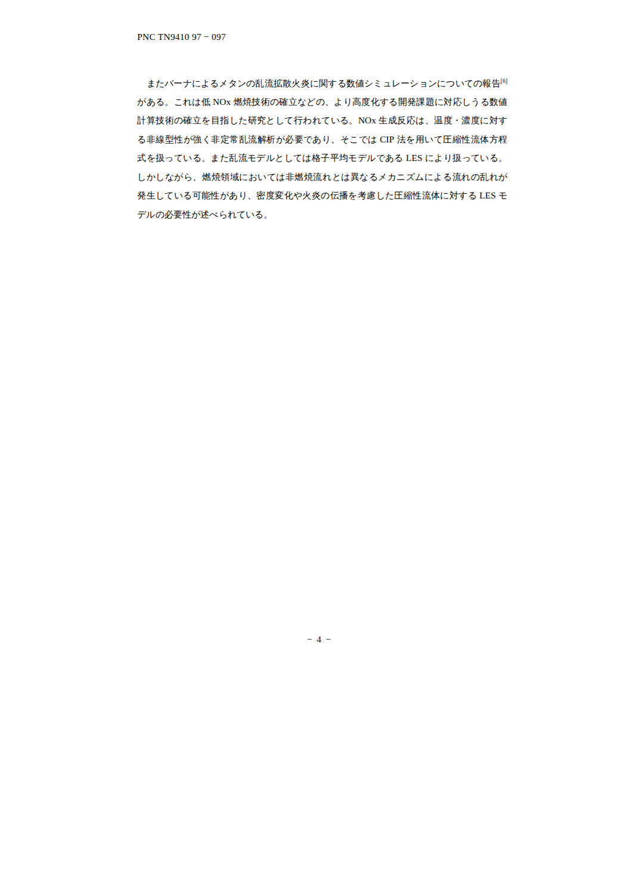PNC TN9410 97 − 097
またバーナによるメタンの乱流拡散火炎に関する数値シミュレーションについての報告[6]がある。これは低 NOx 燃焼技術の確立などの、より高度化する開発課題に対応しうる数値計算技術の確立を目指した研究として行われている。NOx 生成反応は、温度・濃度に対する非線型性が強く非定常乱流解析が必要であり、そこでは CIP 法を用いて圧縮性流体方程式を扱っている。また乱流モデルとしては格子平均モデルである LES により扱っている。しかしながら、燃焼領域においては非燃焼流れとは異なるメカニズムによる流れの乱れが発生している可能性があり、密度変化や火炎の伝播を考慮した圧縮性流体に対する LES モデルの必要性が述べられている。
− 4 −